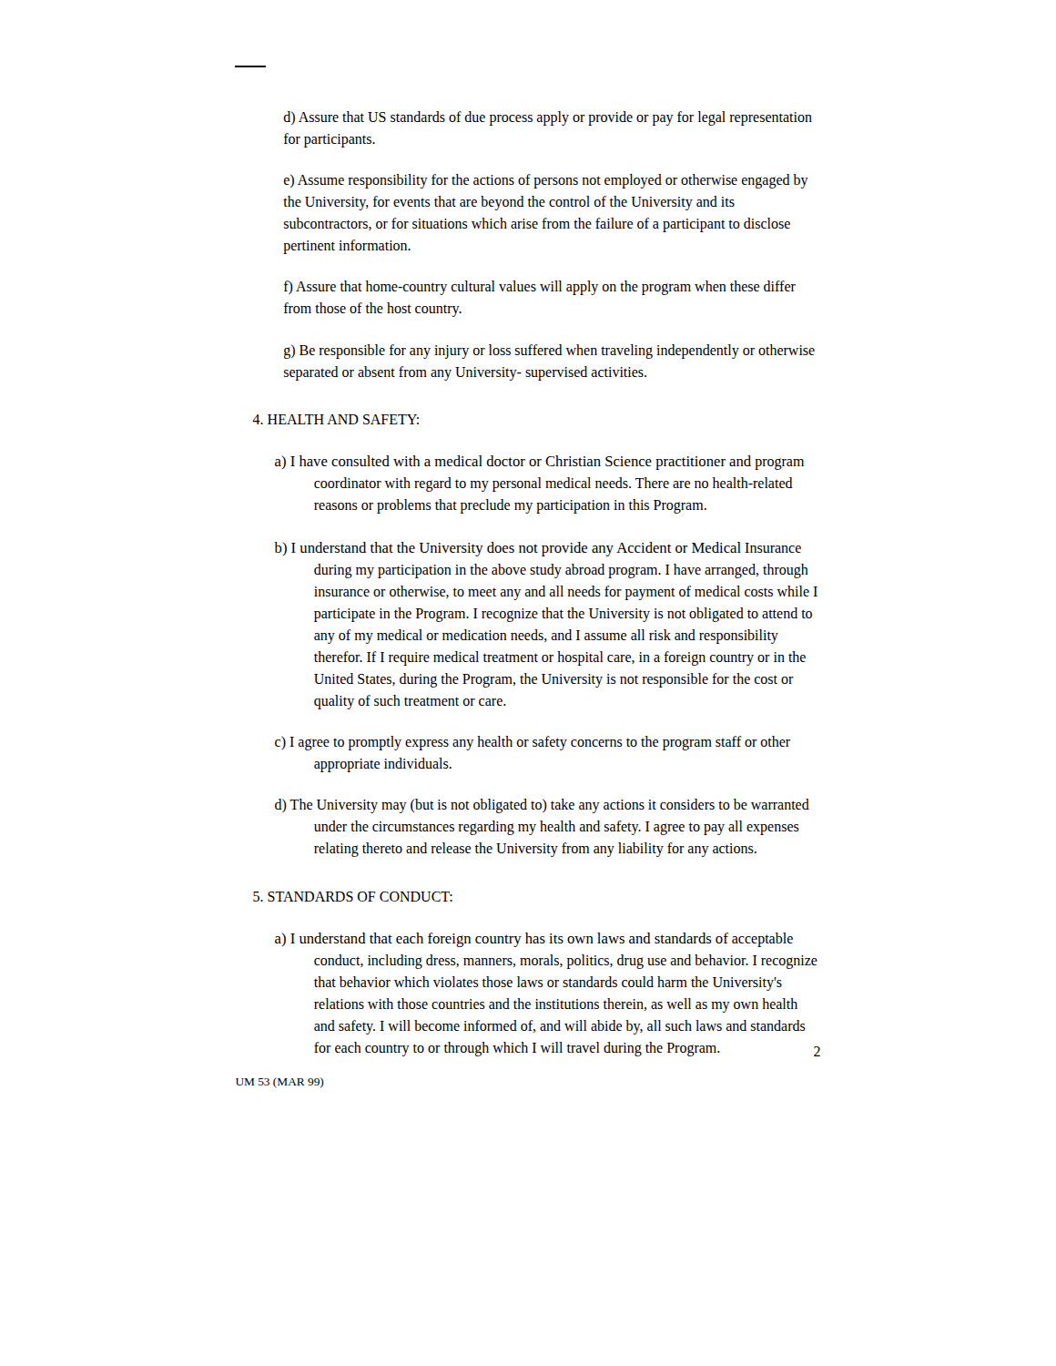d) Assure that US standards of due process apply or provide or pay for legal representation for participants.
e) Assume responsibility for the actions of persons not employed or otherwise engaged by the University, for events that are beyond the control of the University and its subcontractors, or for situations which arise from the failure of a participant to disclose pertinent information.
f) Assure that home-country cultural values will apply on the program when these differ from those of the host country.
g) Be responsible for any injury or loss suffered when traveling independently or otherwise separated or absent from any University- supervised activities.
4. HEALTH AND SAFETY:
a) I have consulted with a medical doctor or Christian Science practitioner and program coordinator with regard to my personal medical needs. There are no health-related reasons or problems that preclude my participation in this Program.
b) I understand that the University does not provide any Accident or Medical Insurance during my participation in the above study abroad program. I have arranged, through insurance or otherwise, to meet any and all needs for payment of medical costs while I participate in the Program. I recognize that the University is not obligated to attend to any of my medical or medication needs, and I assume all risk and responsibility therefor. If I require medical treatment or hospital care, in a foreign country or in the United States, during the Program, the University is not responsible for the cost or quality of such treatment or care.
c) I agree to promptly express any health or safety concerns to the program staff or other appropriate individuals.
d) The University may (but is not obligated to) take any actions it considers to be warranted under the circumstances regarding my health and safety. I agree to pay all expenses relating thereto and release the University from any liability for any actions.
5. STANDARDS OF CONDUCT:
a) I understand that each foreign country has its own laws and standards of acceptable conduct, including dress, manners, morals, politics, drug use and behavior. I recognize that behavior which violates those laws or standards could harm the University's relations with those countries and the institutions therein, as well as my own health and safety. I will become informed of, and will abide by, all such laws and standards for each country to or through which I will travel during the Program.
2
UM 53 (MAR 99)